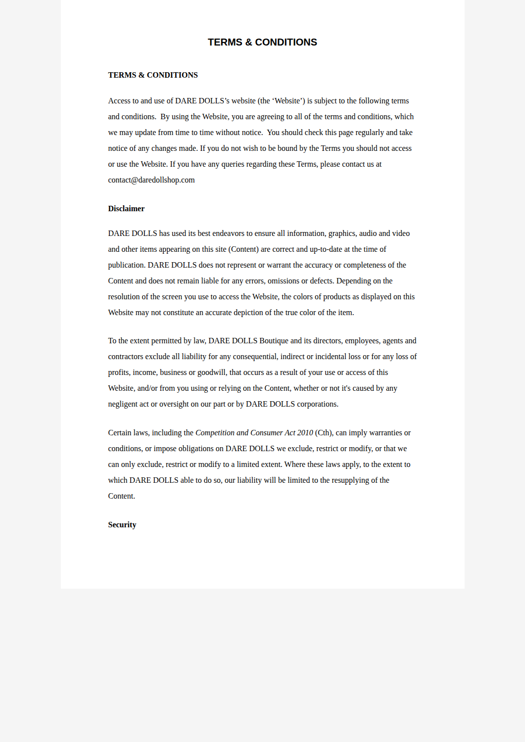TERMS & CONDITIONS
TERMS & CONDITIONS
Access to and use of DARE DOLLS’s website (the ‘Website’) is subject to the following terms and conditions. By using the Website, you are agreeing to all of the terms and conditions, which we may update from time to time without notice. You should check this page regularly and take notice of any changes made. If you do not wish to be bound by the Terms you should not access or use the Website. If you have any queries regarding these Terms, please contact us at contact@daredollshop.com
Disclaimer
DARE DOLLS has used its best endeavors to ensure all information, graphics, audio and video and other items appearing on this site (Content) are correct and up-to-date at the time of publication. DARE DOLLS does not represent or warrant the accuracy or completeness of the Content and does not remain liable for any errors, omissions or defects. Depending on the resolution of the screen you use to access the Website, the colors of products as displayed on this Website may not constitute an accurate depiction of the true color of the item.
To the extent permitted by law, DARE DOLLS Boutique and its directors, employees, agents and contractors exclude all liability for any consequential, indirect or incidental loss or for any loss of profits, income, business or goodwill, that occurs as a result of your use or access of this Website, and/or from you using or relying on the Content, whether or not it's caused by any negligent act or oversight on our part or by DARE DOLLS corporations.
Certain laws, including the Competition and Consumer Act 2010 (Cth), can imply warranties or conditions, or impose obligations on DARE DOLLS we exclude, restrict or modify, or that we can only exclude, restrict or modify to a limited extent. Where these laws apply, to the extent to which DARE DOLLS able to do so, our liability will be limited to the resupplying of the Content.
Security